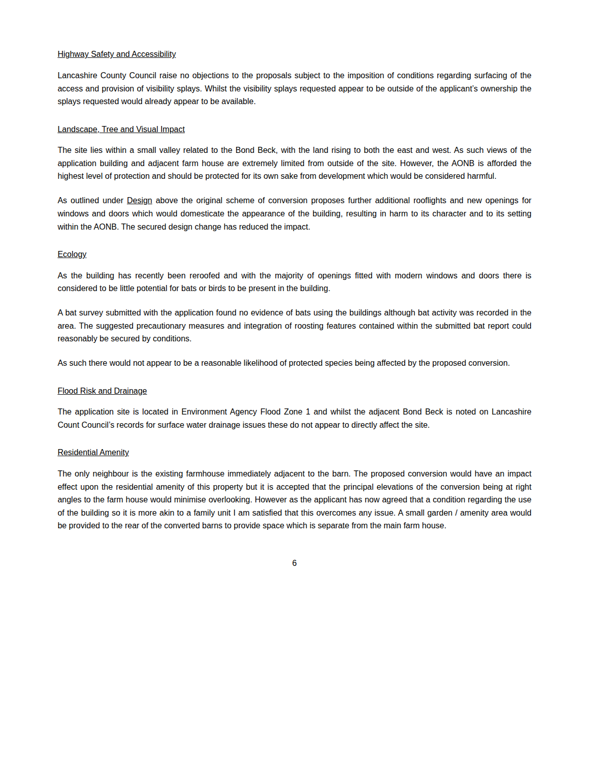Highway Safety and Accessibility
Lancashire County Council raise no objections to the proposals subject to the imposition of conditions regarding surfacing of the access and provision of visibility splays. Whilst the visibility splays requested appear to be outside of the applicant’s ownership the splays requested would already appear to be available.
Landscape, Tree and Visual Impact
The site lies within a small valley related to the Bond Beck, with the land rising to both the east and west. As such views of the application building and adjacent farm house are extremely limited from outside of the site. However, the AONB is afforded the highest level of protection and should be protected for its own sake from development which would be considered harmful.
As outlined under Design above the original scheme of conversion proposes further additional rooflights and new openings for windows and doors which would domesticate the appearance of the building, resulting in harm to its character and to its setting within the AONB. The secured design change has reduced the impact.
Ecology
As the building has recently been reroofed and with the majority of openings fitted with modern windows and doors there is considered to be little potential for bats or birds to be present in the building.
A bat survey submitted with the application found no evidence of bats using the buildings although bat activity was recorded in the area. The suggested precautionary measures and integration of roosting features contained within the submitted bat report could reasonably be secured by conditions.
As such there would not appear to be a reasonable likelihood of protected species being affected by the proposed conversion.
Flood Risk and Drainage
The application site is located in Environment Agency Flood Zone 1 and whilst the adjacent Bond Beck is noted on Lancashire Count Council’s records for surface water drainage issues these do not appear to directly affect the site.
Residential Amenity
The only neighbour is the existing farmhouse immediately adjacent to the barn. The proposed conversion would have an impact effect upon the residential amenity of this property but it is accepted that the principal elevations of the conversion being at right angles to the farm house would minimise overlooking. However as the applicant has now agreed that a condition regarding the use of the building so it is more akin to a family unit I am satisfied that this overcomes any issue. A small garden / amenity area would be provided to the rear of the converted barns to provide space which is separate from the main farm house.
6